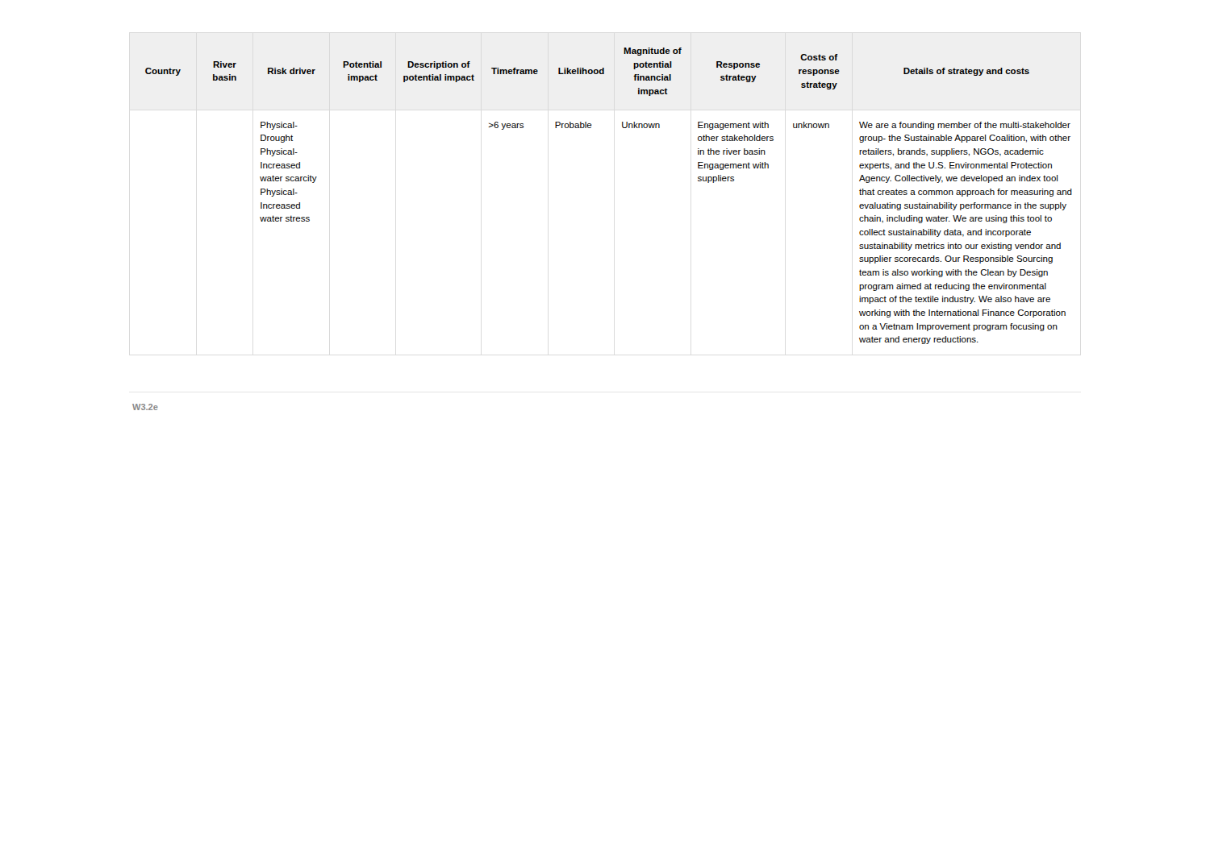| Country | River basin | Risk driver | Potential impact | Description of potential impact | Timeframe | Likelihood | Magnitude of potential financial impact | Response strategy | Costs of response strategy | Details of strategy and costs |
| --- | --- | --- | --- | --- | --- | --- | --- | --- | --- | --- |
| | | Physical-Drought Physical-Increased water scarcity Physical-Increased water stress | | | >6 years | Probable | Unknown | Engagement with other stakeholders in the river basin Engagement with suppliers | unknown | We are a founding member of the multi-stakeholder group- the Sustainable Apparel Coalition, with other retailers, brands, suppliers, NGOs, academic experts, and the U.S. Environmental Protection Agency. Collectively, we developed an index tool that creates a common approach for measuring and evaluating sustainability performance in the supply chain, including water. We are using this tool to collect sustainability data, and incorporate sustainability metrics into our existing vendor and supplier scorecards. Our Responsible Sourcing team is also working with the Clean by Design program aimed at reducing the environmental impact of the textile industry. We also have are working with the International Finance Corporation on a Vietnam Improvement program focusing on water and energy reductions. |
W3.2e